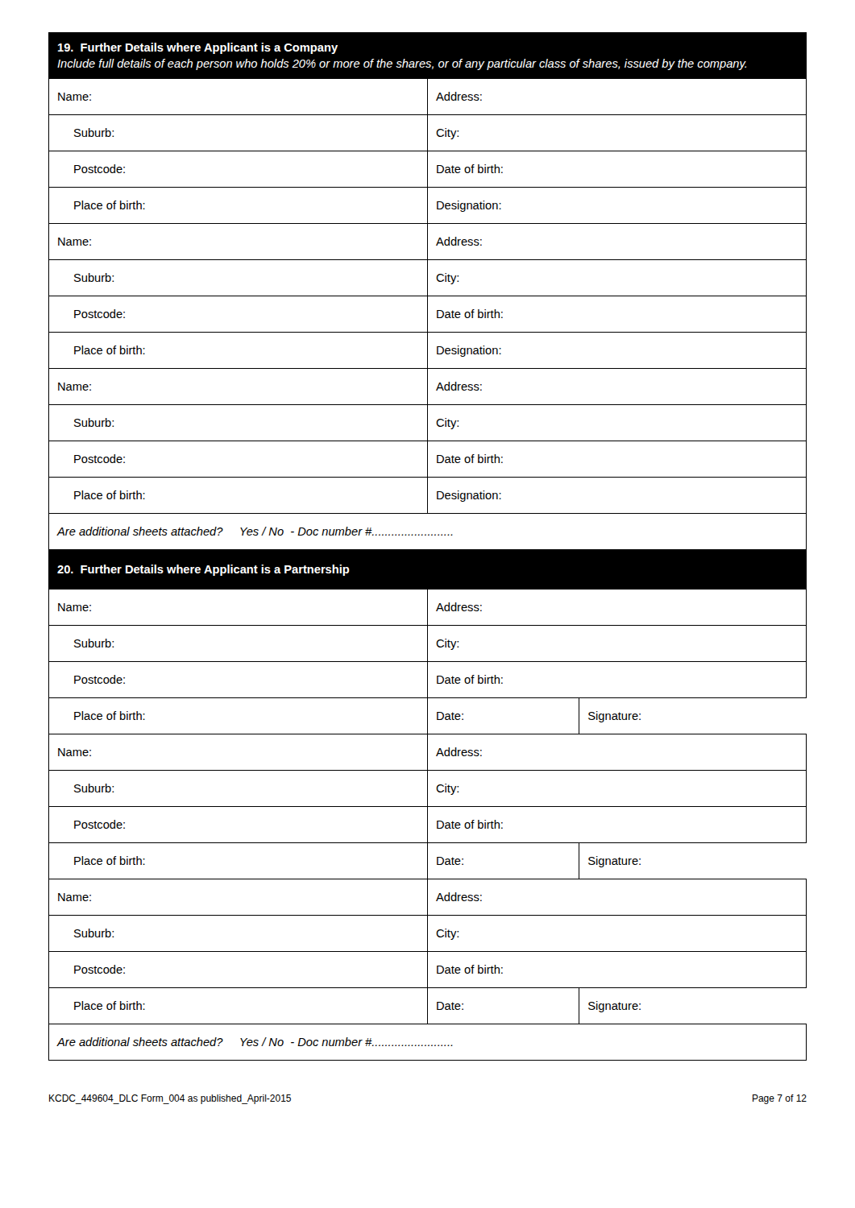| 19. Further Details where Applicant is a Company Include full details of each person who holds 20% or more of the shares, or of any particular class of shares, issued by the company. |
| Name: | Address: |
| Suburb: | City: |
| Postcode: | Date of birth: |
| Place of birth: | Designation: |
| Name: | Address: |
| Suburb: | City: |
| Postcode: | Date of birth: |
| Place of birth: | Designation: |
| Name: | Address: |
| Suburb: | City: |
| Postcode: | Date of birth: |
| Place of birth: | Designation: |
| Are additional sheets attached? Yes / No - Doc number #......................... |
| 20. Further Details where Applicant is a Partnership |
| Name: | Address: |
| Suburb: | City: |
| Postcode: | Date of birth: |
| Place of birth: | / Date: / Signature: / |
| Name: | Address: |
| Suburb: | City: |
| Postcode: | Date of birth: |
| Place of birth: | / Date: / Signature: / |
| Name: | Address: |
| Suburb: | City: |
| Postcode: | Date of birth: |
| Place of birth: | / Date: / Signature: / |
| Are additional sheets attached? Yes / No - Doc number #......................... |
KCDC_449604_DLC Form_004 as published_April-2015 Page 7 of 12